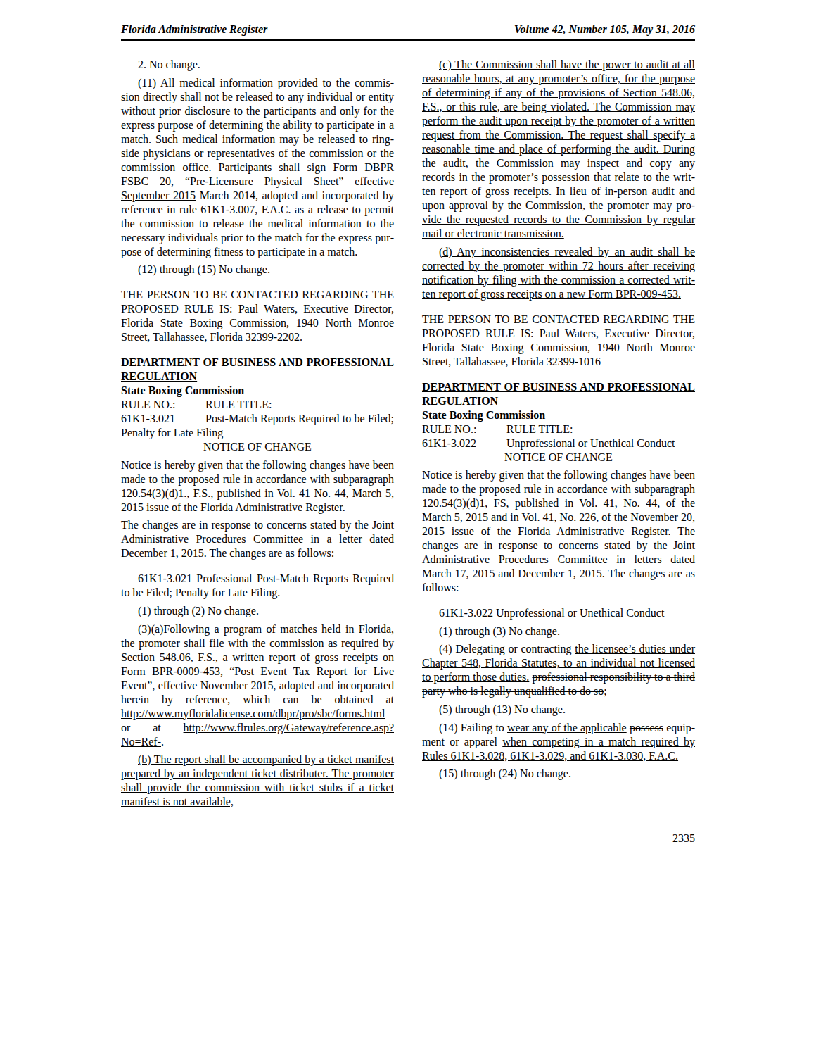Florida Administrative Register Volume 42, Number 105, May 31, 2016
2. No change.
(11) All medical information provided to the commission directly shall not be released to any individual or entity without prior disclosure to the participants and only for the express purpose of determining the ability to participate in a match. Such medical information may be released to ringside physicians or representatives of the commission or the commission office. Participants shall sign Form DBPR FSBC 20, “Pre-Licensure Physical Sheet” effective September 2015 March 2014, adopted and incorporated by reference in rule 61K1-3.007, F.A.C. as a release to permit the commission to release the medical information to the necessary individuals prior to the match for the express purpose of determining fitness to participate in a match.
(12) through (15) No change.
THE PERSON TO BE CONTACTED REGARDING THE PROPOSED RULE IS: Paul Waters, Executive Director, Florida State Boxing Commission, 1940 North Monroe Street, Tallahassee, Florida 32399-2202.
Department of Business and Professional Regulation
State Boxing Commission
RULE NO.: RULE TITLE:
61K1-3.021 Post-Match Reports Required to be Filed; Penalty for Late Filing
NOTICE OF CHANGE
Notice is hereby given that the following changes have been made to the proposed rule in accordance with subparagraph 120.54(3)(d)1., F.S., published in Vol. 41 No. 44, March 5, 2015 issue of the Florida Administrative Register.
The changes are in response to concerns stated by the Joint Administrative Procedures Committee in a letter dated December 1, 2015. The changes are as follows:
61K1-3.021 Professional Post-Match Reports Required to be Filed; Penalty for Late Filing.
(1) through (2) No change.
(3)(a)Following a program of matches held in Florida, the promoter shall file with the commission as required by Section 548.06, F.S., a written report of gross receipts on Form BPR-0009-453, “Post Event Tax Report for Live Event”, effective November 2015, adopted and incorporated herein by reference, which can be obtained at http://www.myfloridalicense.com/dbpr/pro/sbc/forms.html or at http://www.flrules.org/Gateway/reference.asp?No=Ref-.
(b) The report shall be accompanied by a ticket manifest prepared by an independent ticket distributer. The promoter shall provide the commission with ticket stubs if a ticket manifest is not available,
(c) The Commission shall have the power to audit at all reasonable hours, at any promoter’s office, for the purpose of determining if any of the provisions of Section 548.06, F.S., or this rule, are being violated. The Commission may perform the audit upon receipt by the promoter of a written request from the Commission. The request shall specify a reasonable time and place of performing the audit. During the audit, the Commission may inspect and copy any records in the promoter’s possession that relate to the written report of gross receipts. In lieu of in-person audit and upon approval by the Commission, the promoter may provide the requested records to the Commission by regular mail or electronic transmission.
(d) Any inconsistencies revealed by an audit shall be corrected by the promoter within 72 hours after receiving notification by filing with the commission a corrected written report of gross receipts on a new Form BPR-009-453.
THE PERSON TO BE CONTACTED REGARDING THE PROPOSED RULE IS: Paul Waters, Executive Director, Florida State Boxing Commission, 1940 North Monroe Street, Tallahassee, Florida 32399-1016
Department of Business and Professional Regulation
State Boxing Commission
RULE NO.: RULE TITLE:
61K1-3.022 Unprofessional or Unethical Conduct
NOTICE OF CHANGE
Notice is hereby given that the following changes have been made to the proposed rule in accordance with subparagraph 120.54(3)(d)1, FS, published in Vol. 41, No. 44, of the March 5, 2015 and in Vol. 41, No. 226, of the November 20, 2015 issue of the Florida Administrative Register. The changes are in response to concerns stated by the Joint Administrative Procedures Committee in letters dated March 17, 2015 and December 1, 2015. The changes are as follows:
61K1-3.022 Unprofessional or Unethical Conduct
(1) through (3) No change.
(4) Delegating or contracting the licensee’s duties under Chapter 548, Florida Statutes, to an individual not licensed to perform those duties. professional responsibility to a third party who is legally unqualified to do so;
(5) through (13) No change.
(14) Failing to wear any of the applicable possess equipment or apparel when competing in a match required by Rules 61K1-3.028, 61K1-3.029, and 61K1-3.030, F.A.C.
(15) through (24) No change.
2335